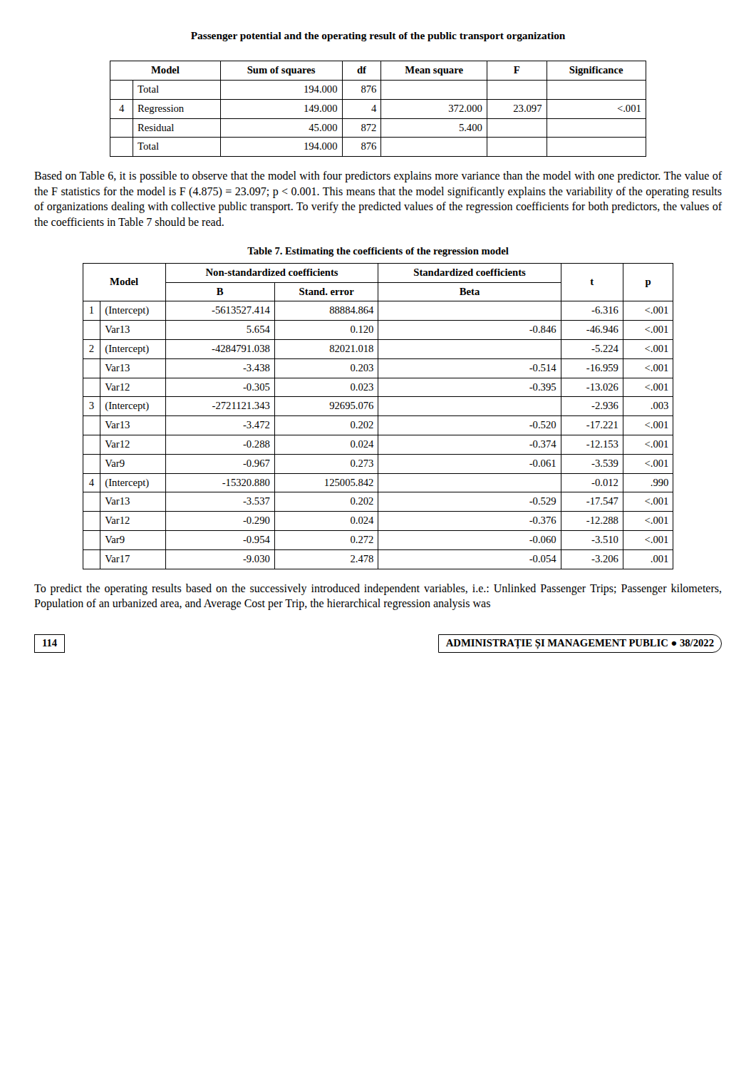Passenger potential and the operating result of the public transport organization
| Model | Sum of squares | df | Mean square | F | Significance |
| --- | --- | --- | --- | --- | --- |
| | Total | 194.000 | 876 | | | |
| 4 | Regression | 149.000 | 4 | 372.000 | 23.097 | <.001 |
| | Residual | 45.000 | 872 | 5.400 | | |
| | Total | 194.000 | 876 | | | |
Based on Table 6, it is possible to observe that the model with four predictors explains more variance than the model with one predictor. The value of the F statistics for the model is F (4.875) = 23.097; p < 0.001. This means that the model significantly explains the variability of the operating results of organizations dealing with collective public transport. To verify the predicted values of the regression coefficients for both predictors, the values of the coefficients in Table 7 should be read.
Table 7. Estimating the coefficients of the regression model
| Model | Non-standardized coefficients | Standardized coefficients | t | p |
| --- | --- | --- | --- | --- |
| B | Stand. error | Beta |
| 1 | (Intercept) | -5613527.414 | 88884.864 | | -6.316 | <.001 |
| | Var13 | 5.654 | 0.120 | -0.846 | -46.946 | <.001 |
| 2 | (Intercept) | -4284791.038 | 82021.018 | | -5.224 | <.001 |
| | Var13 | -3.438 | 0.203 | -0.514 | -16.959 | <.001 |
| | Var12 | -0.305 | 0.023 | -0.395 | -13.026 | <.001 |
| 3 | (Intercept) | -2721121.343 | 92695.076 | | -2.936 | .003 |
| | Var13 | -3.472 | 0.202 | -0.520 | -17.221 | <.001 |
| | Var12 | -0.288 | 0.024 | -0.374 | -12.153 | <.001 |
| | Var9 | -0.967 | 0.273 | -0.061 | -3.539 | <.001 |
| 4 | (Intercept) | -15320.880 | 125005.842 | | -0.012 | .990 |
| | Var13 | -3.537 | 0.202 | -0.529 | -17.547 | <.001 |
| | Var12 | -0.290 | 0.024 | -0.376 | -12.288 | <.001 |
| | Var9 | -0.954 | 0.272 | -0.060 | -3.510 | <.001 |
| | Var17 | -9.030 | 2.478 | -0.054 | -3.206 | .001 |
To predict the operating results based on the successively introduced independent variables, i.e.: Unlinked Passenger Trips; Passenger kilometers, Population of an urbanized area, and Average Cost per Trip, the hierarchical regression analysis was
114 ADMINISTRAȚIE ȘI MANAGEMENT PUBLIC ● 38/2022